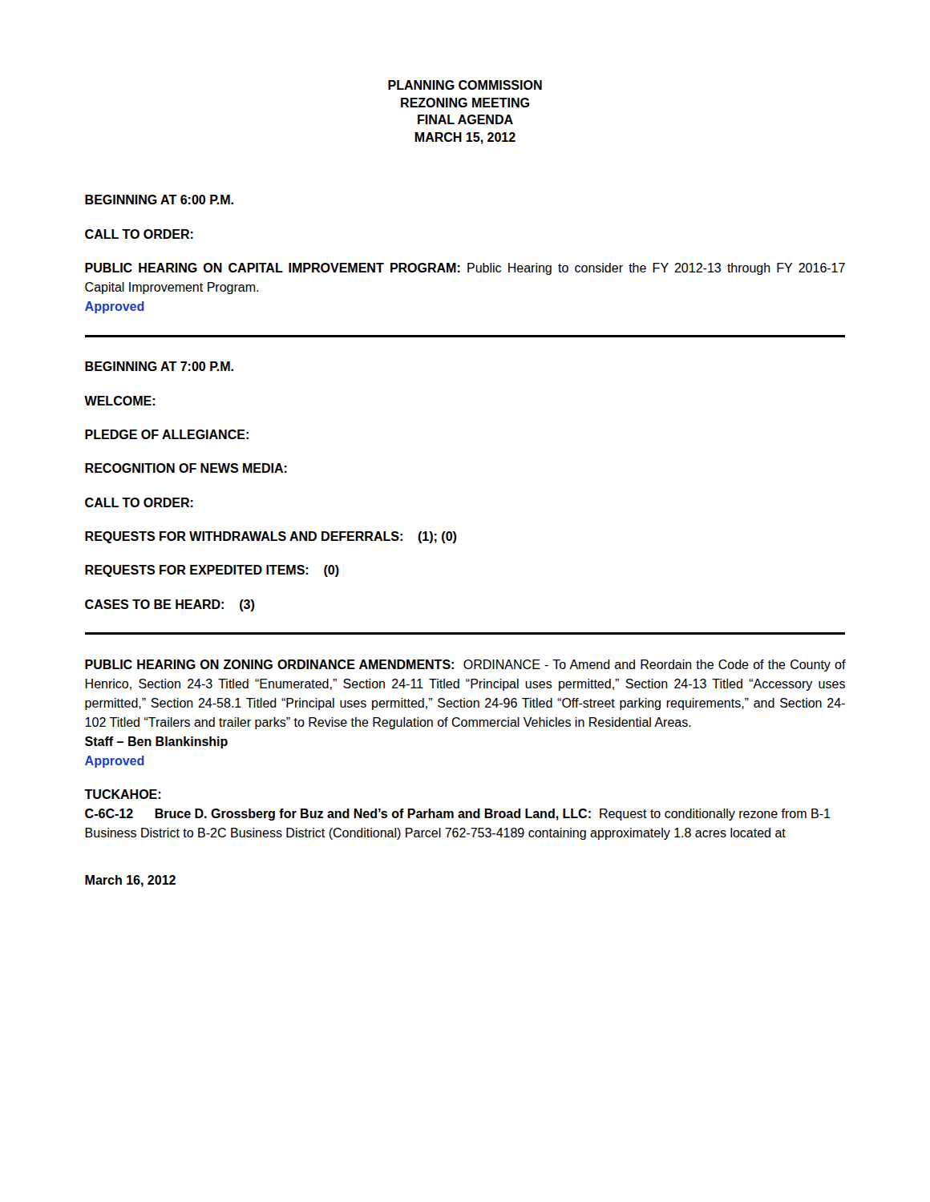PLANNING COMMISSION
REZONING MEETING
FINAL AGENDA
MARCH 15, 2012
BEGINNING AT 6:00 P.M.
CALL TO ORDER:
PUBLIC HEARING ON CAPITAL IMPROVEMENT PROGRAM: Public Hearing to consider the FY 2012-13 through FY 2016-17 Capital Improvement Program.
Approved
BEGINNING AT 7:00 P.M.
WELCOME:
PLEDGE OF ALLEGIANCE:
RECOGNITION OF NEWS MEDIA:
CALL TO ORDER:
REQUESTS FOR WITHDRAWALS AND DEFERRALS: (1); (0)
REQUESTS FOR EXPEDITED ITEMS: (0)
CASES TO BE HEARD: (3)
PUBLIC HEARING ON ZONING ORDINANCE AMENDMENTS: ORDINANCE - To Amend and Reordain the Code of the County of Henrico, Section 24-3 Titled “Enumerated,” Section 24-11 Titled “Principal uses permitted,” Section 24-13 Titled “Accessory uses permitted,” Section 24-58.1 Titled “Principal uses permitted,” Section 24-96 Titled “Off-street parking requirements,” and Section 24-102 Titled “Trailers and trailer parks” to Revise the Regulation of Commercial Vehicles in Residential Areas.
Staff – Ben Blankinship
Approved
TUCKAHOE:
C-6C-12 Bruce D. Grossberg for Buz and Ned’s of Parham and Broad Land, LLC: Request to conditionally rezone from B-1 Business District to B-2C Business District (Conditional) Parcel 762-753-4189 containing approximately 1.8 acres located at
March 16, 2012